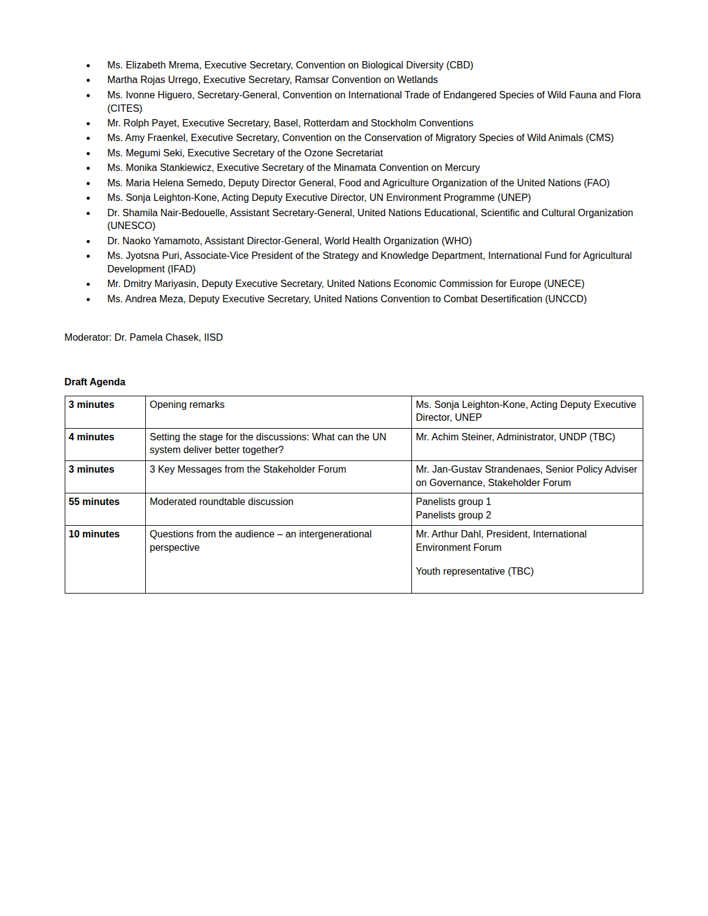Ms. Elizabeth Mrema, Executive Secretary, Convention on Biological Diversity (CBD)
Martha Rojas Urrego, Executive Secretary, Ramsar Convention on Wetlands
Ms. Ivonne Higuero, Secretary-General, Convention on International Trade of Endangered Species of Wild Fauna and Flora (CITES)
Mr. Rolph Payet, Executive Secretary, Basel, Rotterdam and Stockholm Conventions
Ms. Amy Fraenkel, Executive Secretary, Convention on the Conservation of Migratory Species of Wild Animals (CMS)
Ms. Megumi Seki, Executive Secretary of the Ozone Secretariat
Ms. Monika Stankiewicz, Executive Secretary of the Minamata Convention on Mercury
Ms. Maria Helena Semedo, Deputy Director General, Food and Agriculture Organization of the United Nations (FAO)
Ms. Sonja Leighton-Kone, Acting Deputy Executive Director, UN Environment Programme (UNEP)
Dr. Shamila Nair-Bedouelle, Assistant Secretary-General, United Nations Educational, Scientific and Cultural Organization (UNESCO)
Dr. Naoko Yamamoto, Assistant Director-General, World Health Organization (WHO)
Ms. Jyotsna Puri, Associate-Vice President of the Strategy and Knowledge Department, International Fund for Agricultural Development (IFAD)
Mr. Dmitry Mariyasin, Deputy Executive Secretary, United Nations Economic Commission for Europe (UNECE)
Ms. Andrea Meza, Deputy Executive Secretary, United Nations Convention to Combat Desertification (UNCCD)
Moderator: Dr. Pamela Chasek, IISD
Draft Agenda
| 3 minutes | Opening remarks | Ms. Sonja Leighton-Kone, Acting Deputy Executive Director, UNEP |
| 4 minutes | Setting the stage for the discussions: What can the UN system deliver better together? | Mr. Achim Steiner, Administrator, UNDP (TBC) |
| 3 minutes | 3 Key Messages from the Stakeholder Forum | Mr. Jan-Gustav Strandenaes, Senior Policy Adviser on Governance, Stakeholder Forum |
| 55 minutes | Moderated roundtable discussion | Panelists group 1 Panelists group 2 |
| 10 minutes | Questions from the audience – an intergenerational perspective | Mr. Arthur Dahl, President, International Environment Forum Youth representative (TBC) |